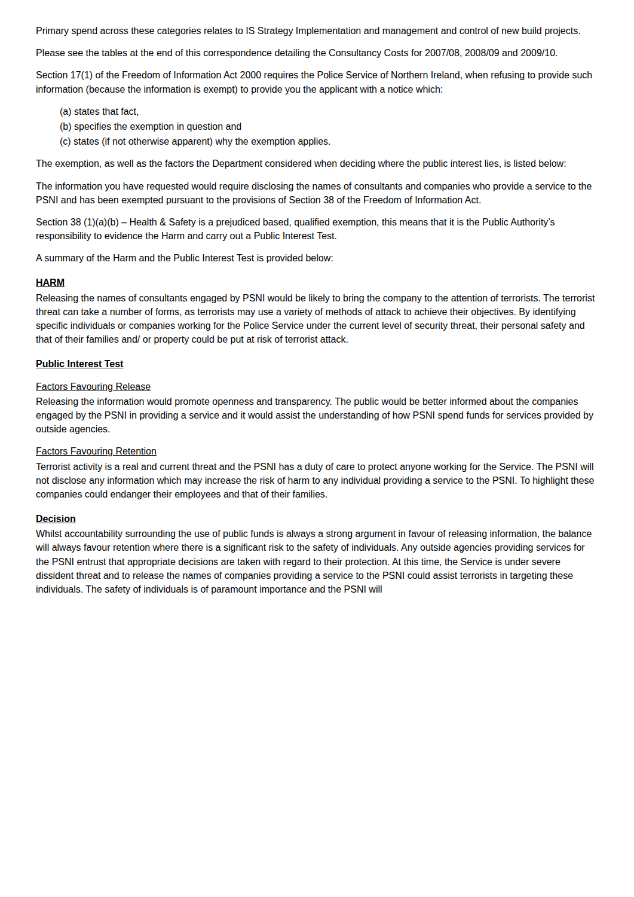Primary spend across these categories relates to IS Strategy Implementation and management and control of new build projects.
Please see the tables at the end of this correspondence detailing the Consultancy Costs for 2007/08, 2008/09 and 2009/10.
Section 17(1) of the Freedom of Information Act 2000 requires the Police Service of Northern Ireland, when refusing to provide such information (because the information is exempt) to provide you the applicant with a notice which:
(a) states that fact,
(b) specifies the exemption in question and
(c) states (if not otherwise apparent) why the exemption applies.
The exemption, as well as the factors the Department considered when deciding where the public interest lies, is listed below:
The information you have requested would require disclosing the names of consultants and companies who provide a service to the PSNI and has been exempted pursuant to the provisions of Section 38 of the Freedom of Information Act.
Section 38 (1)(a)(b) – Health & Safety is a prejudiced based, qualified exemption, this means that it is the Public Authority’s responsibility to evidence the Harm and carry out a Public Interest Test.
A summary of the Harm and the Public Interest Test is provided below:
HARM
Releasing the names of consultants engaged by PSNI would be likely to bring the company to the attention of terrorists. The terrorist threat can take a number of forms, as terrorists may use a variety of methods of attack to achieve their objectives. By identifying specific individuals or companies working for the Police Service under the current level of security threat, their personal safety and that of their families and/ or property could be put at risk of terrorist attack.
Public Interest Test
Factors Favouring Release
Releasing the information would promote openness and transparency. The public would be better informed about the companies engaged by the PSNI in providing a service and it would assist the understanding of how PSNI spend funds for services provided by outside agencies.
Factors Favouring Retention
Terrorist activity is a real and current threat and the PSNI has a duty of care to protect anyone working for the Service. The PSNI will not disclose any information which may increase the risk of harm to any individual providing a service to the PSNI. To highlight these companies could endanger their employees and that of their families.
Decision
Whilst accountability surrounding the use of public funds is always a strong argument in favour of releasing information, the balance will always favour retention where there is a significant risk to the safety of individuals. Any outside agencies providing services for the PSNI entrust that appropriate decisions are taken with regard to their protection. At this time, the Service is under severe dissident threat and to release the names of companies providing a service to the PSNI could assist terrorists in targeting these individuals. The safety of individuals is of paramount importance and the PSNI will